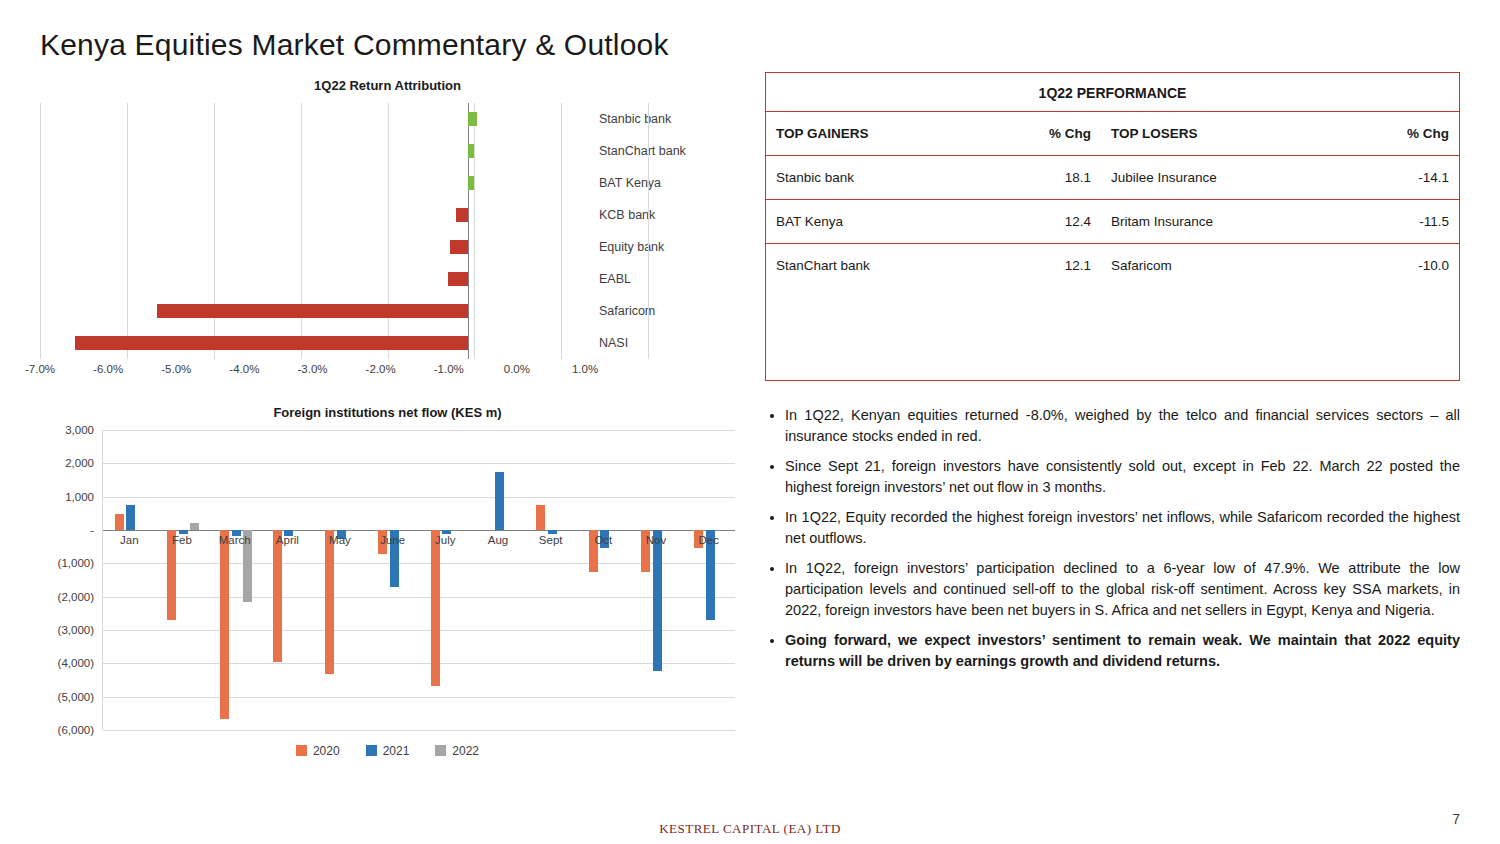Kenya Equities Market Commentary & Outlook
1Q22 Return Attribution
Stanbic bank
StanChart bank
BAT Kenya
KCB bank
Equity bank
EABL
Safaricom
NASI
-7.0% -6.0% -5.0% -4.0% -3.0% -2.0% -1.0% 0.0% 1.0%
1Q22 PERFORMANCE
| TOP GAINERS | % Chg | TOP LOSERS | % Chg |
| --- | --- | --- | --- |
| Stanbic bank | 18.1 | Jubilee Insurance | -14.1 |
| BAT Kenya | 12.4 | Britam Insurance | -11.5 |
| StanChart bank | 12.1 | Safaricom | -10.0 |
Foreign institutions net flow (KES m)
3,000 2,000 1,000 - (1,000) (2,000) (3,000) (4,000) (5,000) (6,000)
Jan
Feb
March
April
May
June
July
Aug
Sept
Oct
Nov
Dec
2020 2021 2022
In 1Q22, Kenyan equities returned -8.0%, weighed by the telco and financial services sectors – all insurance stocks ended in red.
Since Sept 21, foreign investors have consistently sold out, except in Feb 22. March 22 posted the highest foreign investors’ net out flow in 3 months.
In 1Q22, Equity recorded the highest foreign investors’ net inflows, while Safaricom recorded the highest net outflows.
In 1Q22, foreign investors’ participation declined to a 6-year low of 47.9%. We attribute the low participation levels and continued sell-off to the global risk-off sentiment. Across key SSA markets, in 2022, foreign investors have been net buyers in S. Africa and net sellers in Egypt, Kenya and Nigeria.
Going forward, we expect investors’ sentiment to remain weak. We maintain that 2022 equity returns will be driven by earnings growth and dividend returns.
KESTREL CAPITAL (EA) LTD
7